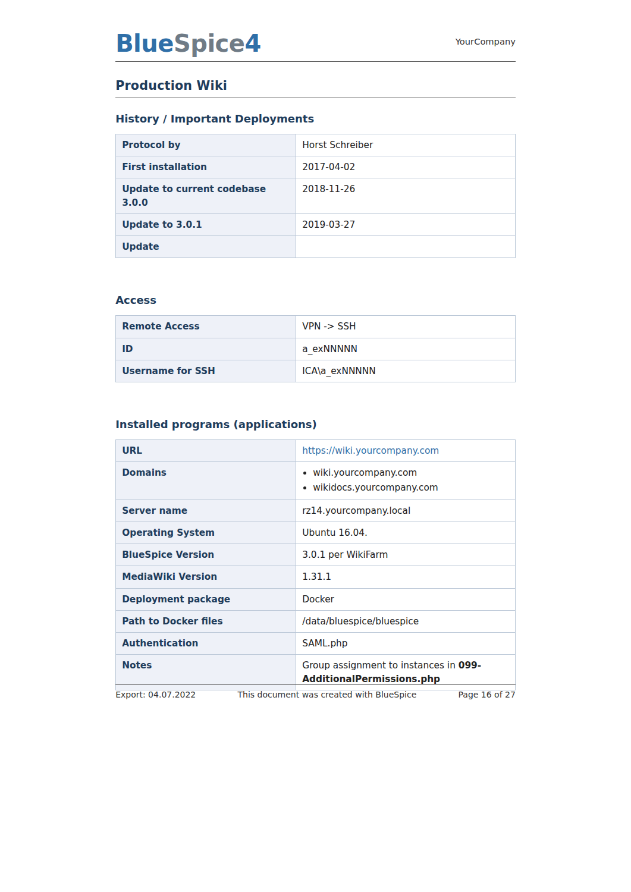Blue Spice 4
YourCompany
Production Wiki
History / Important Deployments
| Protocol by | Horst Schreiber |
| First installation | 2017-04-02 |
| Update to current codebase 3.0.0 | 2018-11-26 |
| Update to 3.0.1 | 2019-03-27 |
| Update | |
Access
| Remote Access | VPN -> SSH |
| ID | a_exNNNNN |
| Username for SSH | ICA\a_exNNNNN |
Installed programs (applications)
| URL | https://wiki.yourcompany.com |
| Domains | wiki.yourcompany.com wikidocs.yourcompany.com |
| Server name | rz14.yourcompany.local |
| Operating System | Ubuntu 16.04. |
| BlueSpice Version | 3.0.1 per WikiFarm |
| MediaWiki Version | 1.31.1 |
| Deployment package | Docker |
| Path to Docker files | /data/bluespice/bluespice |
| Authentication | SAML.php |
| Notes | Group assignment to instances in 099-AdditionalPermissions.php |
Export: 04.07.2022
This document was created with BlueSpice
Page 16 of 27